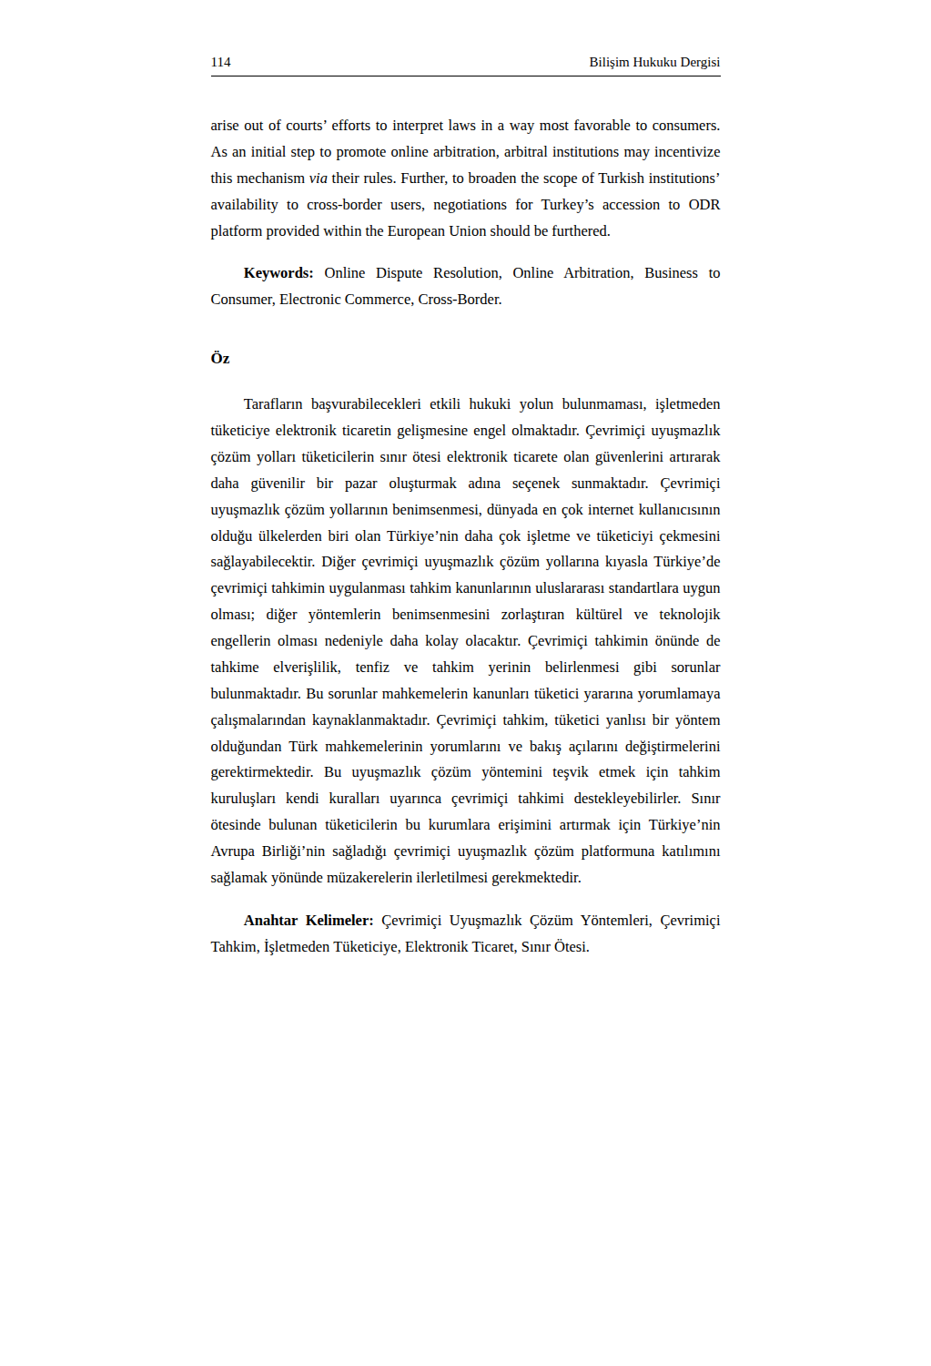114 Bilişim Hukuku Dergisi
arise out of courts’ efforts to interpret laws in a way most favorable to consumers. As an initial step to promote online arbitration, arbitral institutions may incentivize this mechanism via their rules. Further, to broaden the scope of Turkish institutions’ availability to cross-border users, negotiations for Turkey’s accession to ODR platform provided within the European Union should be furthered.
Keywords: Online Dispute Resolution, Online Arbitration, Business to Consumer, Electronic Commerce, Cross-Border.
Öz
Tarafların başvurabilecekleri etkili hukuki yolun bulunmaması, işletmeden tüketiciye elektronik ticaretin gelişmesine engel olmaktadır. Çevrimiçi uyuşmazlık çözüm yolları tüketicilerin sınır ötesi elektronik ticarete olan güvenlerini artırarak daha güvenilir bir pazar oluşturmak adına seçenek sunmaktadır. Çevrimiçi uyuşmazlık çözüm yollarının benimsenmesi, dünyada en çok internet kullanıcısının olduğu ülkelerden biri olan Türkiye’nin daha çok işletme ve tüketiciyi çekmesini sağlayabilecektir. Diğer çevrimiçi uyuşmazlık çözüm yollarına kıyasla Türkiye’de çevrimiçi tahkimin uygulanması tahkim kanunlarının uluslararası standartlara uygun olması; diğer yöntemlerin benimsenmesini zorlaştıran kültürel ve teknolojik engellerin olması nedeniyle daha kolay olacaktır. Çevrimiçi tahkimin önünde de tahkime elverişlilik, tenfiz ve tahkim yerinin belirlenmesi gibi sorunlar bulunmaktadır. Bu sorunlar mahkemelerin kanunları tüketici yararına yorumlamaya çalışmalarından kaynaklanmaktadır. Çevrimiçi tahkim, tüketici yanlısı bir yöntem olduğundan Türk mahkemelerinin yorumlarını ve bakış açılarını değiştirmelerini gerektirmektedir. Bu uyuşmazlık çözüm yöntemini teşvik etmek için tahkim kuruluşları kendi kuralları uyarınca çevrimiçi tahkimi destekleyebilirler. Sınır ötesinde bulunan tüketicilerin bu kurumlara erişimini artırmak için Türkiye’nin Avrupa Birliği’nin sağladığı çevrimiçi uyuşmazlık çözüm platformuna katılımını sağlamak yönünde müzakerelerin ilerletilmesi gerekmektedir.
Anahtar Kelimeler: Çevrimiçi Uyuşmazlık Çözüm Yöntemleri, Çevrimiçi Tahkim, İşletmeden Tüketiciye, Elektronik Ticaret, Sınır Ötesi.